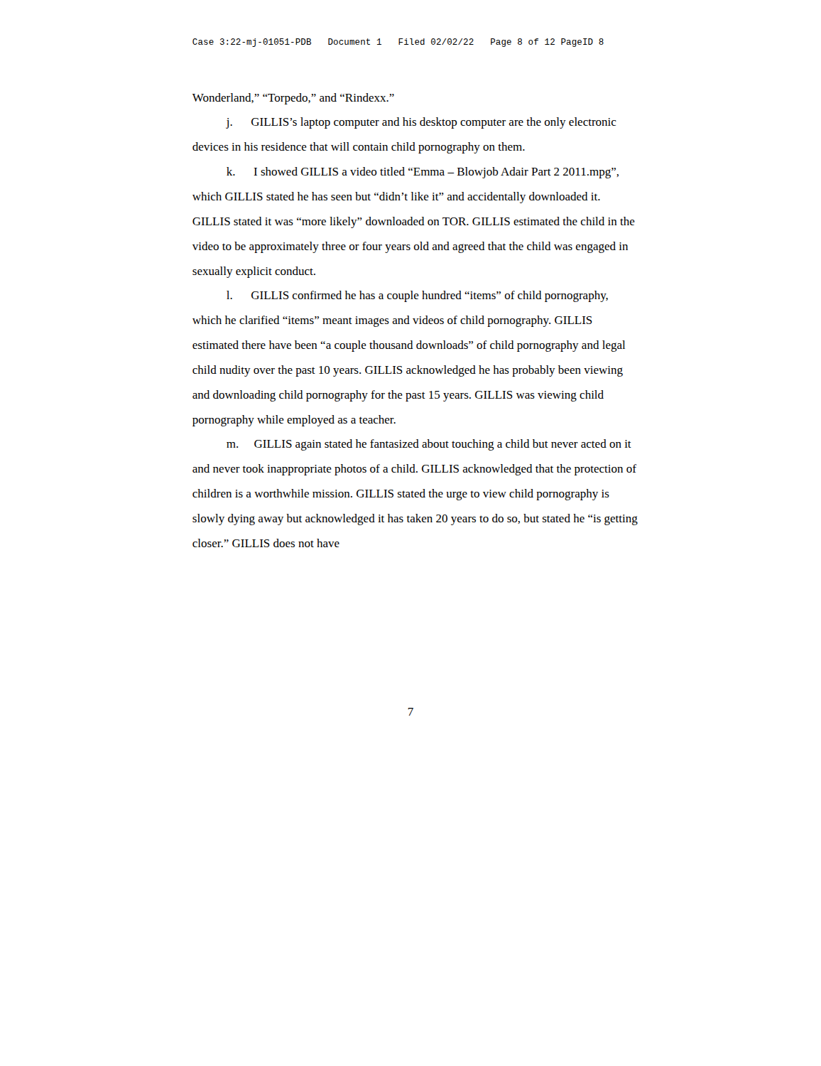Case 3:22-mj-01051-PDB Document 1 Filed 02/02/22 Page 8 of 12 PageID 8
Wonderland,” “Torpedo,” and “Rindexx.”
j. GILLIS’s laptop computer and his desktop computer are the only electronic devices in his residence that will contain child pornography on them.
k. I showed GILLIS a video titled “Emma – Blowjob Adair Part 2 2011.mpg”, which GILLIS stated he has seen but “didn’t like it” and accidentally downloaded it. GILLIS stated it was “more likely” downloaded on TOR. GILLIS estimated the child in the video to be approximately three or four years old and agreed that the child was engaged in sexually explicit conduct.
l. GILLIS confirmed he has a couple hundred “items” of child pornography, which he clarified “items” meant images and videos of child pornography. GILLIS estimated there have been “a couple thousand downloads” of child pornography and legal child nudity over the past 10 years. GILLIS acknowledged he has probably been viewing and downloading child pornography for the past 15 years. GILLIS was viewing child pornography while employed as a teacher.
m. GILLIS again stated he fantasized about touching a child but never acted on it and never took inappropriate photos of a child. GILLIS acknowledged that the protection of children is a worthwhile mission. GILLIS stated the urge to view child pornography is slowly dying away but acknowledged it has taken 20 years to do so, but stated he “is getting closer.” GILLIS does not have
7